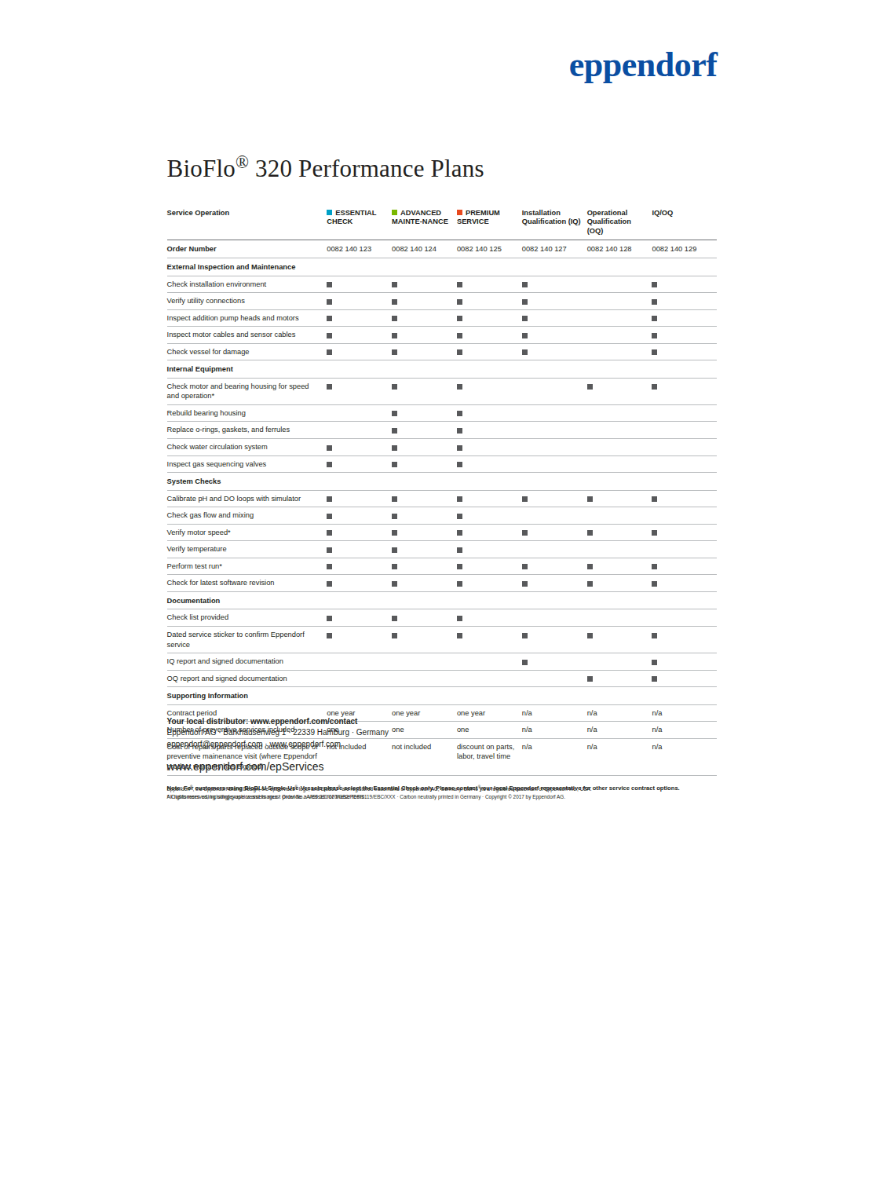eppendorf
BioFlo® 320 Performance Plans
| Service Operation | ESSENTIAL CHECK | ADVANCED MAINTE‑NANCE | PREMIUM SERVICE | Installation Qualification (IQ) | Operational Qualification (OQ) | IQ/OQ |
| --- | --- | --- | --- | --- | --- | --- |
| Order Number | 0082 140 123 | 0082 140 124 | 0082 140 125 | 0082 140 127 | 0082 140 128 | 0082 140 129 |
| External Inspection and Maintenance |
| Check installation environment | | | | | | |
| Verify utility connections | | | | | | |
| Inspect addition pump heads and motors | | | | | | |
| Inspect motor cables and sensor cables | | | | | | |
| Check vessel for damage | | | | | | |
| Internal Equipment |
| Check motor and bearing housing for speed and operation* | | | | | | |
| Rebuild bearing housing | | | | | | |
| Replace o-rings, gaskets, and ferrules | | | | | | |
| Check water circulation system | | | | | | |
| Inspect gas sequencing valves | | | | | | |
| System Checks |
| Calibrate pH and DO loops with simulator | | | | | | |
| Check gas flow and mixing | | | | | | |
| Verify motor speed* | | | | | | |
| Verify temperature | | | | | | |
| Perform test run* | | | | | | |
| Check for latest software revision | | | | | | |
| Documentation |
| Check list provided | | | | | | |
| Dated service sticker to confirm Eppendorf service | | | | | | |
| IQ report and signed documentation | | | | | | |
| OQ report and signed documentation | | | | | | |
| Supporting Information |
| Contract period | one year | one year | one year | n/a | n/a | n/a |
| Number of preventive services included | one | one | one | n/a | n/a | n/a |
| Cost of repairs/parts replaced outside scope of preventive mainenance visit (where Eppendorf product warranty has expired) | not included | not included | discount on parts, labor, travel time | n/a | n/a | n/a |
Note: For customers using BioBLU Single-Use Vessels please select the Essential Check only. Please contact your local Eppendorf representative for other service contract options.
* Customers using single-use vessels must provide a vessel for these tests.
Your local distributor: www.eppendorf.com/contact
Eppendorf AG · Barkhausenweg 1 · 22339 Hamburg · Germany
eppendorf@eppendorf.com · www.eppendorf.com
www.eppendorf.com/epServices
Eppendorf®, the Eppendorf Brand Design, the epServices® logo, and BioBLU® are registered trademarks of Eppendorf AG, Germany. BioFlo® is a registered trademark of Eppendorf Inc., USA.
All rights reserved, including graphics and images · Order No.: A769 311 020/GB2/PDF/0119/EBC/XXX · Carbon neutrally printed in Germany · Copyright © 2017 by Eppendorf AG.